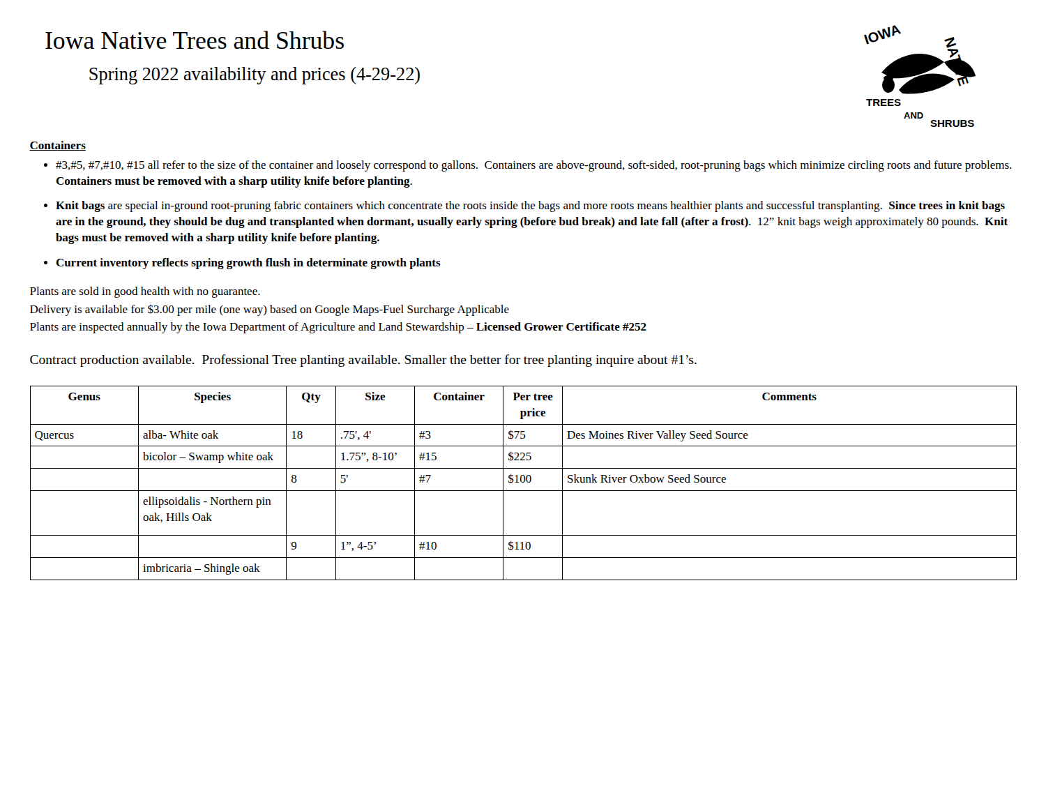IOWA NATIVE TREES AND SHRUBS
Iowa Native Trees and Shrubs
Spring 2022 availability and prices (4-29-22)
Containers
#3,#5, #7,#10, #15 all refer to the size of the container and loosely correspond to gallons. Containers are above-ground, soft-sided, root-pruning bags which minimize circling roots and future problems. Containers must be removed with a sharp utility knife before planting.
Knit bags are special in-ground root-pruning fabric containers which concentrate the roots inside the bags and more roots means healthier plants and successful transplanting. Since trees in knit bags are in the ground, they should be dug and transplanted when dormant, usually early spring (before bud break) and late fall (after a frost). 12” knit bags weigh approximately 80 pounds. Knit bags must be removed with a sharp utility knife before planting.
Current inventory reflects spring growth flush in determinate growth plants
Plants are sold in good health with no guarantee.
Delivery is available for $3.00 per mile (one way) based on Google Maps-Fuel Surcharge Applicable
Plants are inspected annually by the Iowa Department of Agriculture and Land Stewardship – Licensed Grower Certificate #252
Contract production available. Professional Tree planting available. Smaller the better for tree planting inquire about #1’s.
| Genus | Species | Qty | Size | Container | Per tree price | Comments |
| --- | --- | --- | --- | --- | --- | --- |
| Quercus | alba- White oak | 18 | .75', 4' | #3 | $75 | Des Moines River Valley Seed Source |
| | bicolor – Swamp white oak | | 1.75”, 8-10’ | #15 | $225 | |
| | | 8 | 5' | #7 | $100 | Skunk River Oxbow Seed Source |
| | ellipsoidalis - Northern pin oak, Hills Oak | | | | | |
| | | 9 | 1”, 4-5’ | #10 | $110 | |
| | imbricaria – Shingle oak | | | | | |